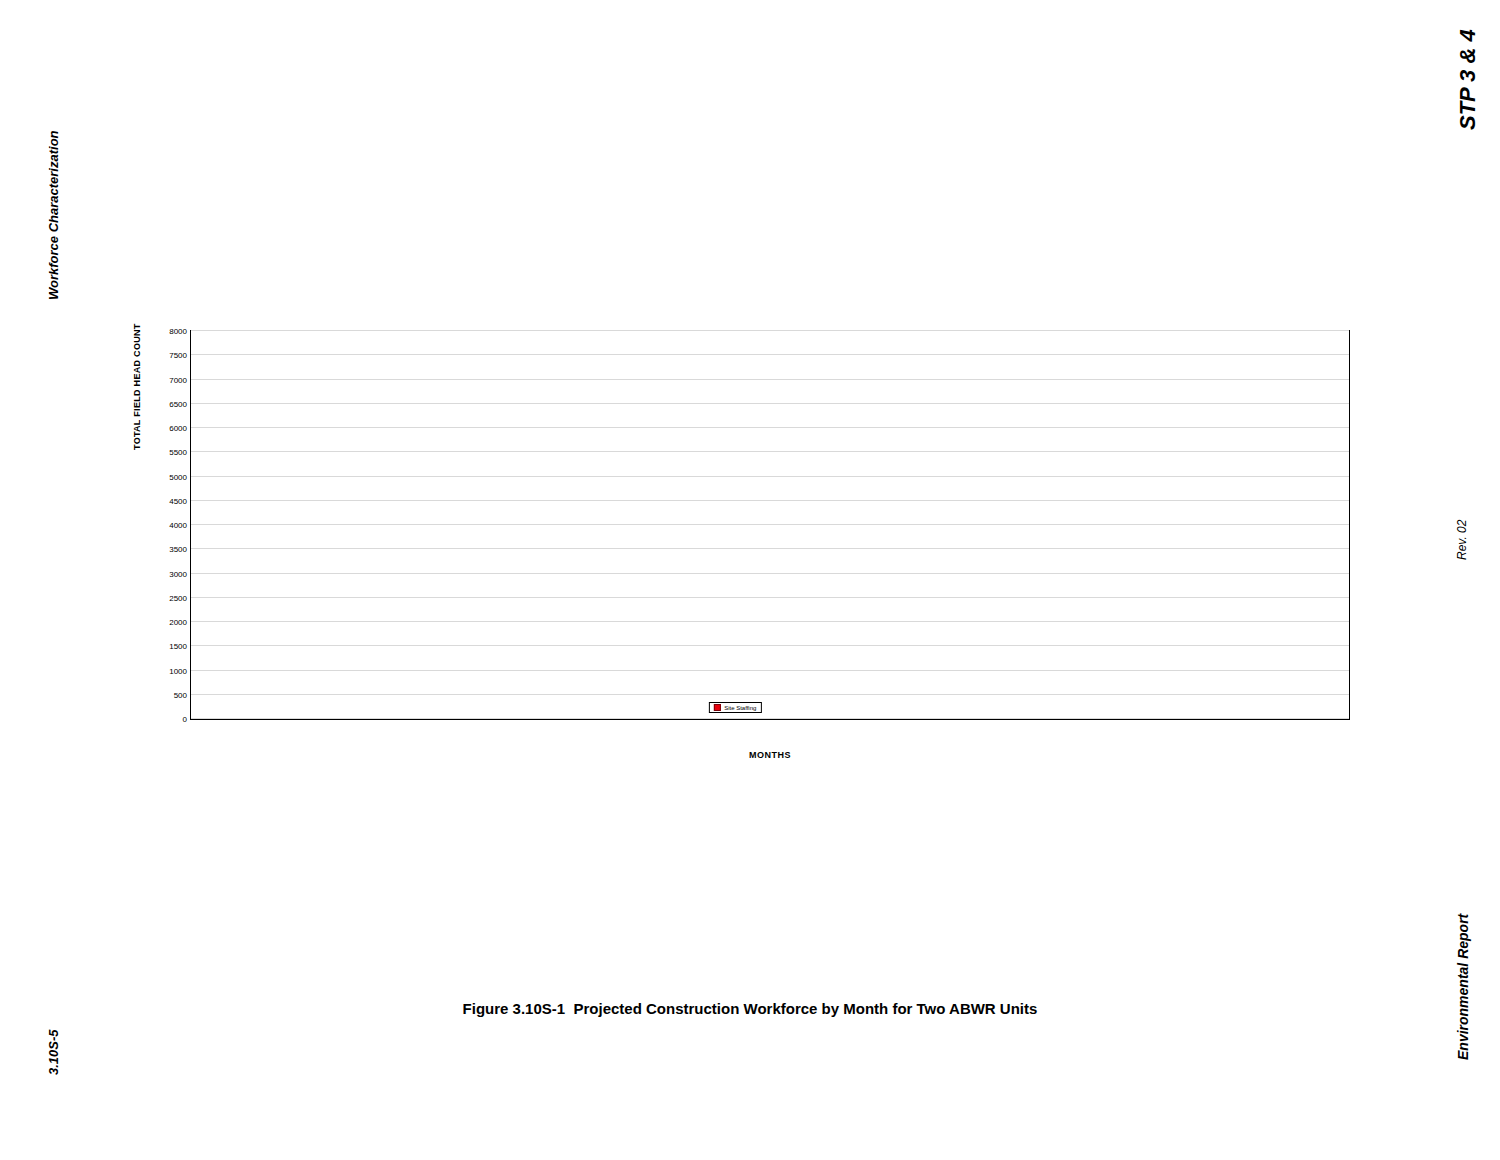Workforce Characterization
STP 3 & 4
Rev. 02
Environmental Report
3.10S-5
TOTAL FIELD HEAD COUNT
0
500
1000
1500
2000
2500
3000
3500
4000
4500
5000
5500
6000
6500
7000
7500
8000
Site Staffing
MONTHS
Figure 3.10S-1 Projected Construction Workforce by Month for Two ABWR Units